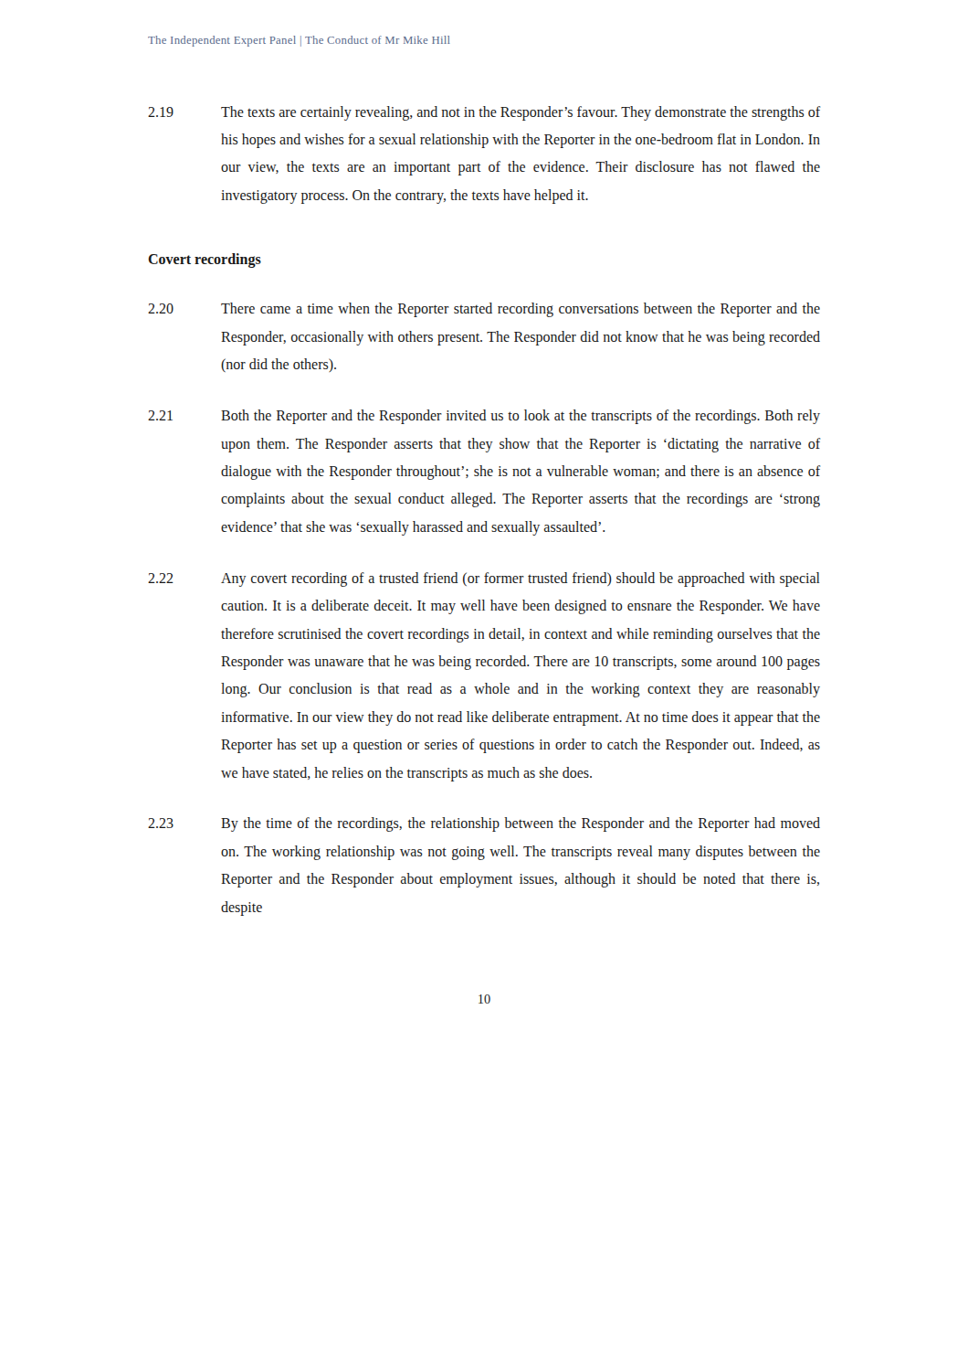The Independent Expert Panel | The Conduct of Mr Mike Hill
2.19 The texts are certainly revealing, and not in the Responder’s favour. They demonstrate the strengths of his hopes and wishes for a sexual relationship with the Reporter in the one-bedroom flat in London. In our view, the texts are an important part of the evidence. Their disclosure has not flawed the investigatory process. On the contrary, the texts have helped it.
Covert recordings
2.20 There came a time when the Reporter started recording conversations between the Reporter and the Responder, occasionally with others present. The Responder did not know that he was being recorded (nor did the others).
2.21 Both the Reporter and the Responder invited us to look at the transcripts of the recordings. Both rely upon them. The Responder asserts that they show that the Reporter is ‘dictating the narrative of dialogue with the Responder throughout’; she is not a vulnerable woman; and there is an absence of complaints about the sexual conduct alleged. The Reporter asserts that the recordings are ‘strong evidence’ that she was ‘sexually harassed and sexually assaulted’.
2.22 Any covert recording of a trusted friend (or former trusted friend) should be approached with special caution. It is a deliberate deceit. It may well have been designed to ensnare the Responder. We have therefore scrutinised the covert recordings in detail, in context and while reminding ourselves that the Responder was unaware that he was being recorded. There are 10 transcripts, some around 100 pages long. Our conclusion is that read as a whole and in the working context they are reasonably informative. In our view they do not read like deliberate entrapment. At no time does it appear that the Reporter has set up a question or series of questions in order to catch the Responder out. Indeed, as we have stated, he relies on the transcripts as much as she does.
2.23 By the time of the recordings, the relationship between the Responder and the Reporter had moved on. The working relationship was not going well. The transcripts reveal many disputes between the Reporter and the Responder about employment issues, although it should be noted that there is, despite
10